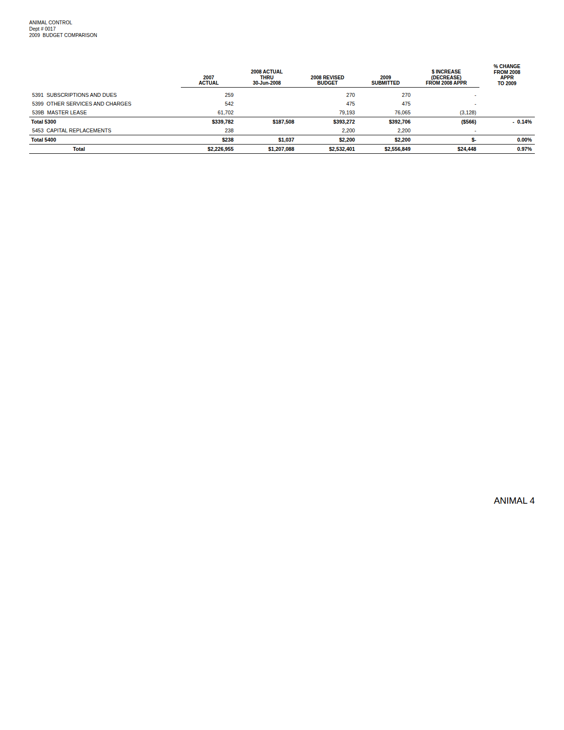ANIMAL CONTROL
Dept # 0017
2009 BUDGET COMPARISON
| | 2007 ACTUAL | 2008 ACTUAL THRU 30-Jun-2008 | 2008 REVISED BUDGET | 2009 SUBMITTED | $ INCREASE (DECREASE) FROM 2008 APPR | % CHANGE FROM 2008 APPR TO 2009 |
| --- | --- | --- | --- | --- | --- | --- |
| 5391 SUBSCRIPTIONS AND DUES | 259 | | 270 | 270 | - | |
| 5399 OTHER SERVICES AND CHARGES | 542 | | 475 | 475 | - | |
| 539B MASTER LEASE | 61,702 | | 79,193 | 76,065 | (3,128) | |
| Total 5300 | $339,782 | $187,508 | $393,272 | $392,706 | ($566) | - 0.14% |
| 5453 CAPITAL REPLACEMENTS | 238 | | 2,200 | 2,200 | - | |
| Total 5400 | $238 | $1,037 | $2,200 | $2,200 | $- | 0.00% |
| Total | $2,226,955 | $1,207,088 | $2,532,401 | $2,556,849 | $24,448 | 0.97% |
ANIMAL 4